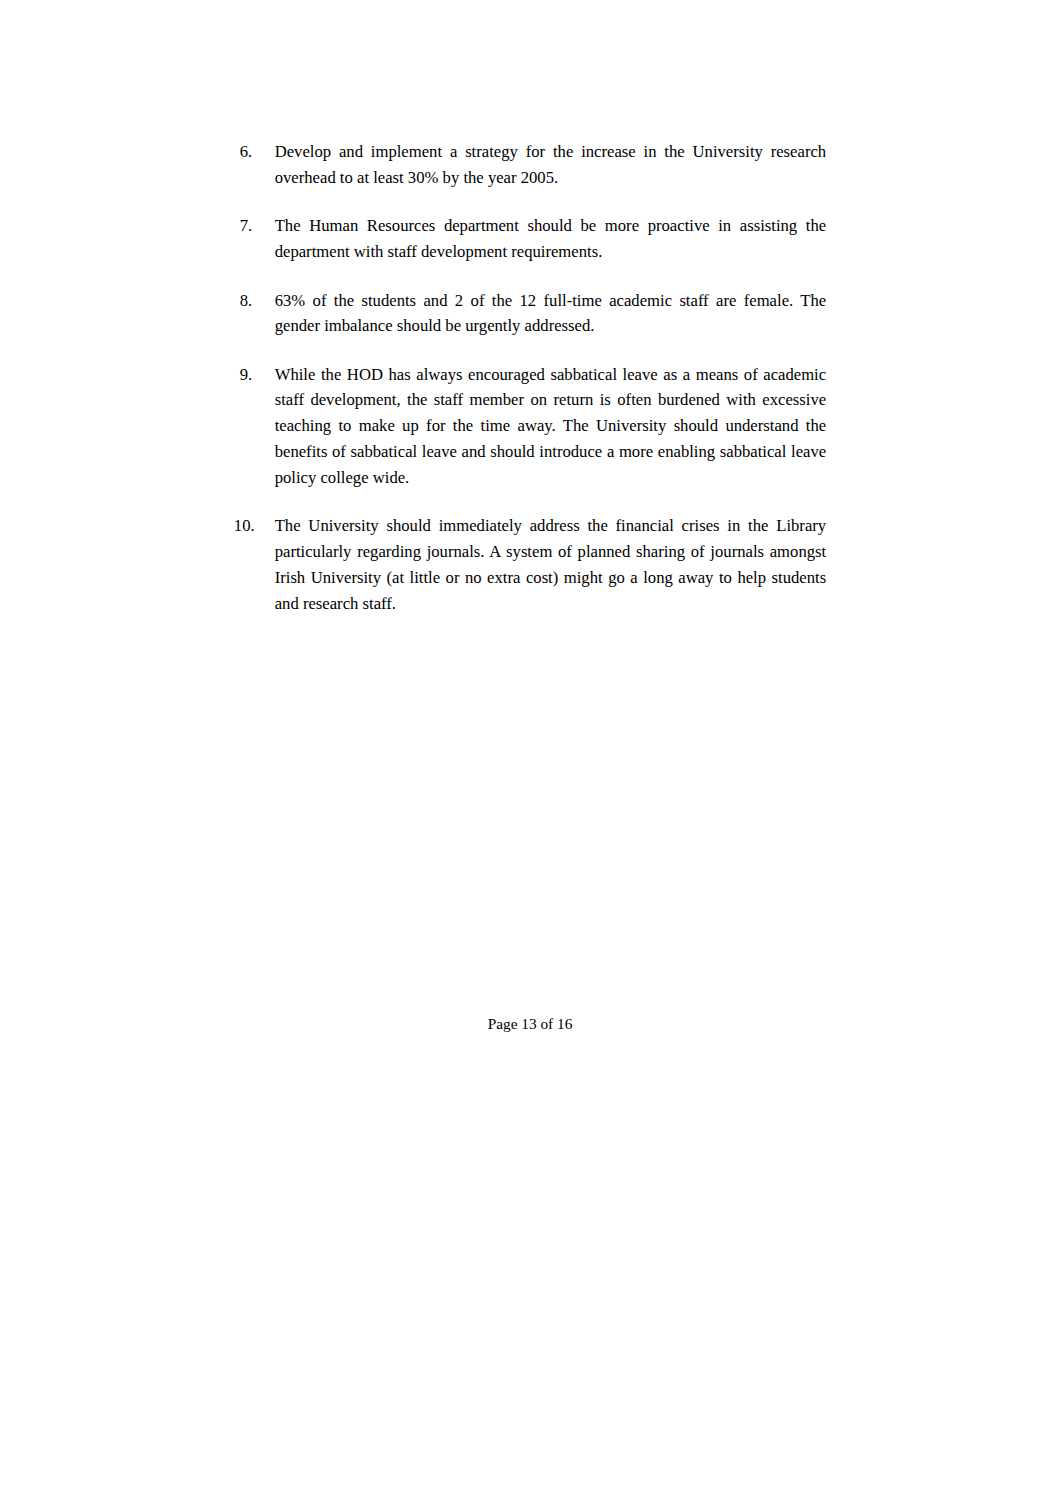Develop and implement a strategy for the increase in the University research overhead to at least 30% by the year 2005.
The Human Resources department should be more proactive in assisting the department with staff development requirements.
63% of the students and 2 of the 12 full-time academic staff are female. The gender imbalance should be urgently addressed.
While the HOD has always encouraged sabbatical leave as a means of academic staff development, the staff member on return is often burdened with excessive teaching to make up for the time away. The University should understand the benefits of sabbatical leave and should introduce a more enabling sabbatical leave policy college wide.
The University should immediately address the financial crises in the Library particularly regarding journals. A system of planned sharing of journals amongst Irish University (at little or no extra cost) might go a long away to help students and research staff.
Page 13 of 16